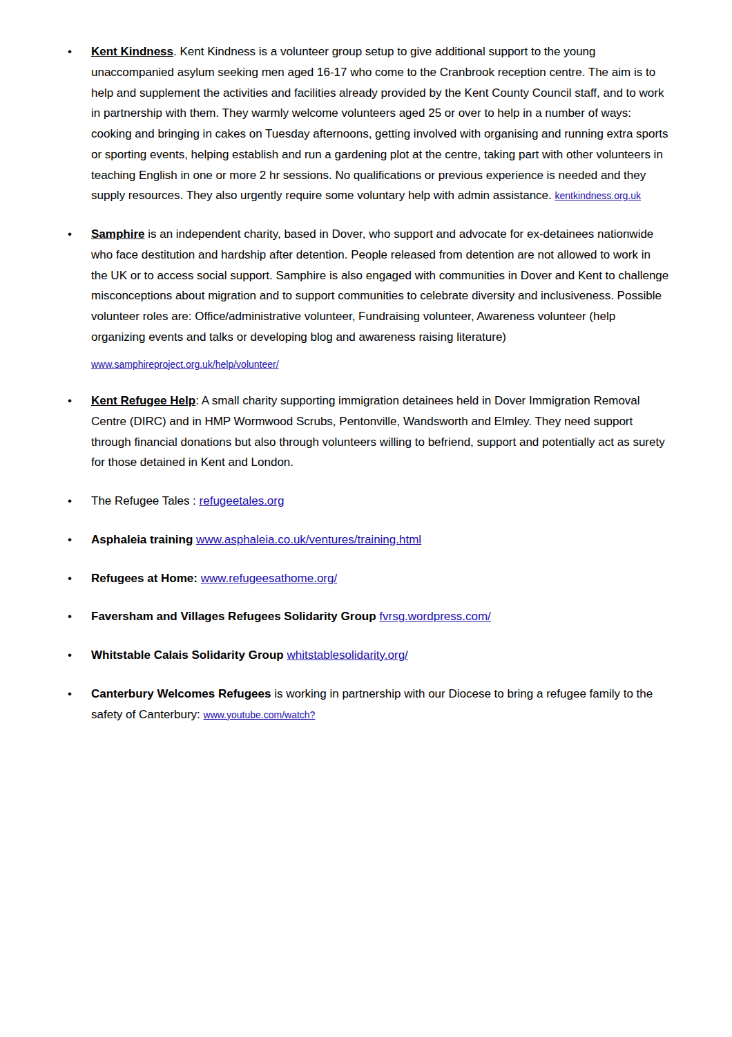Kent Kindness. Kent Kindness is a volunteer group setup to give additional support to the young unaccompanied asylum seeking men aged 16-17 who come to the Cranbrook reception centre. The aim is to help and supplement the activities and facilities already provided by the Kent County Council staff, and to work in partnership with them. They warmly welcome volunteers aged 25 or over to help in a number of ways: cooking and bringing in cakes on Tuesday afternoons, getting involved with organising and running extra sports or sporting events, helping establish and run a gardening plot at the centre, taking part with other volunteers in teaching English in one or more 2 hr sessions. No qualifications or previous experience is needed and they supply resources. They also urgently require some voluntary help with admin assistance. kentkindness.org.uk
Samphire is an independent charity, based in Dover, who support and advocate for ex-detainees nationwide who face destitution and hardship after detention. People released from detention are not allowed to work in the UK or to access social support. Samphire is also engaged with communities in Dover and Kent to challenge misconceptions about migration and to support communities to celebrate diversity and inclusiveness. Possible volunteer roles are: Office/administrative volunteer, Fundraising volunteer, Awareness volunteer (help organizing events and talks or developing blog and awareness raising literature)
www.samphireproject.org.uk/help/volunteer/
Kent Refugee Help: A small charity supporting immigration detainees held in Dover Immigration Removal Centre (DIRC) and in HMP Wormwood Scrubs, Pentonville, Wandsworth and Elmley. They need support through financial donations but also through volunteers willing to befriend, support and potentially act as surety for those detained in Kent and London.
The Refugee Tales : refugeetales.org
Asphaleia training www.asphaleia.co.uk/ventures/training.html
Refugees at Home: www.refugeesathome.org/
Faversham and Villages Refugees Solidarity Group fvrsg.wordpress.com/
Whitstable Calais Solidarity Group whitstablesolidarity.org/
Canterbury Welcomes Refugees is working in partnership with our Diocese to bring a refugee family to the safety of Canterbury: www.youtube.com/watch?